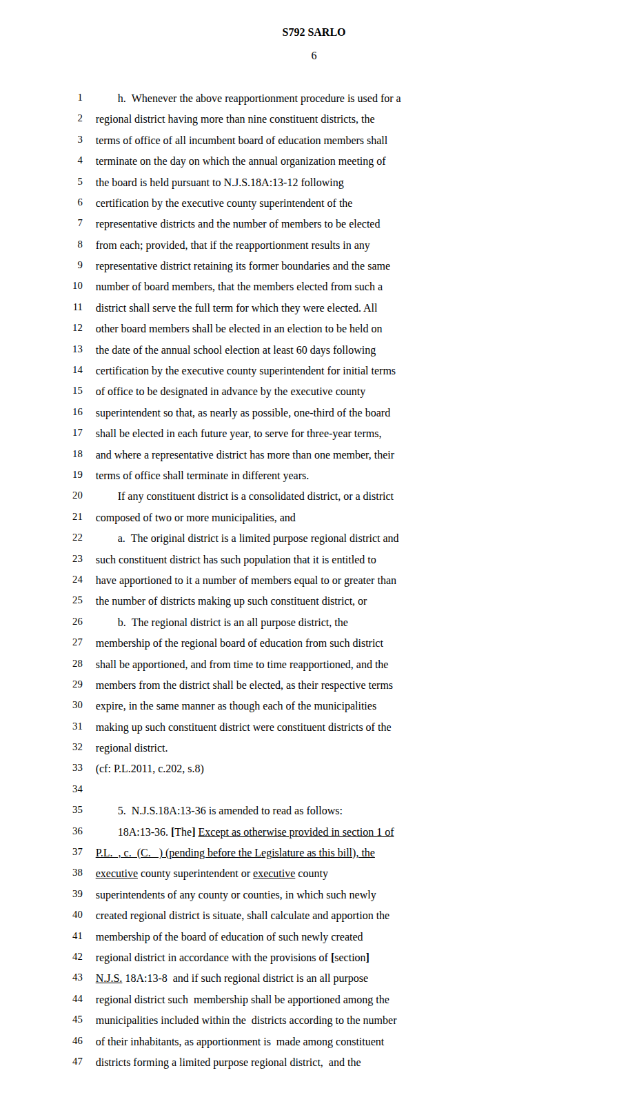S792 SARLO
6
h. Whenever the above reapportionment procedure is used for a
regional district having more than nine constituent districts, the
terms of office of all incumbent board of education members shall
terminate on the day on which the annual organization meeting of
the board is held pursuant to N.J.S.18A:13-12 following
certification by the executive county superintendent of the
representative districts and the number of members to be elected
from each; provided, that if the reapportionment results in any
representative district retaining its former boundaries and the same
number of board members, that the members elected from such a
district shall serve the full term for which they were elected. All
other board members shall be elected in an election to be held on
the date of the annual school election at least 60 days following
certification by the executive county superintendent for initial terms
of office to be designated in advance by the executive county
superintendent so that, as nearly as possible, one-third of the board
shall be elected in each future year, to serve for three-year terms,
and where a representative district has more than one member, their
terms of office shall terminate in different years.
If any constituent district is a consolidated district, or a district
composed of two or more municipalities, and
a. The original district is a limited purpose regional district and
such constituent district has such population that it is entitled to
have apportioned to it a number of members equal to or greater than
the number of districts making up such constituent district, or
b. The regional district is an all purpose district, the
membership of the regional board of education from such district
shall be apportioned, and from time to time reapportioned, and the
members from the district shall be elected, as their respective terms
expire, in the same manner as though each of the municipalities
making up such constituent district were constituent districts of the
regional district.
(cf: P.L.2011, c.202, s.8)
5. N.J.S.18A:13-36 is amended to read as follows:
18A:13-36. [The] Except as otherwise provided in section 1 of
P.L. , c. (C. ) (pending before the Legislature as this bill), the
executive county superintendent or executive county
superintendents of any county or counties, in which such newly
created regional district is situate, shall calculate and apportion the
membership of the board of education of such newly created
regional district in accordance with the provisions of [section]
N.J.S. 18A:13-8 and if such regional district is an all purpose
regional district such membership shall be apportioned among the
municipalities included within the districts according to the number
of their inhabitants, as apportionment is made among constituent
districts forming a limited purpose regional district, and the